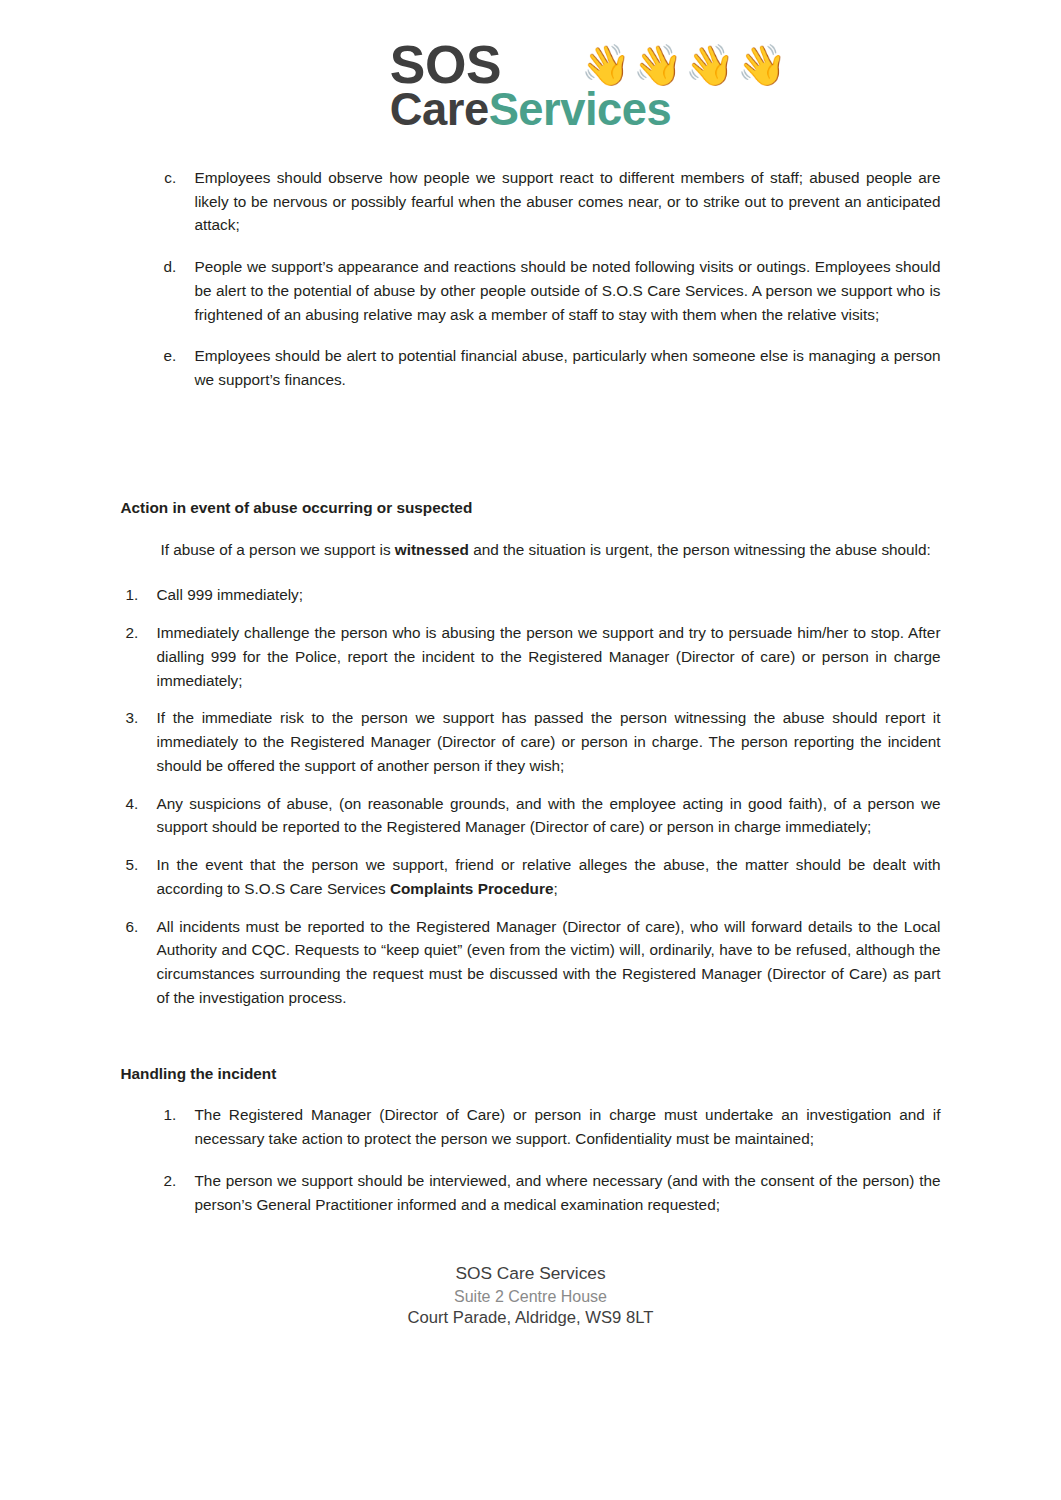👋👋👋👋 SOS Care Services
Employees should observe how people we support react to different members of staff; abused people are likely to be nervous or possibly fearful when the abuser comes near, or to strike out to prevent an anticipated attack;
People we support’s appearance and reactions should be noted following visits or outings. Employees should be alert to the potential of abuse by other people outside of S.O.S Care Services. A person we support who is frightened of an abusing relative may ask a member of staff to stay with them when the relative visits;
Employees should be alert to potential financial abuse, particularly when someone else is managing a person we support’s finances.
Action in event of abuse occurring or suspected
If abuse of a person we support is witnessed and the situation is urgent, the person witnessing the abuse should:
Call 999 immediately;
Immediately challenge the person who is abusing the person we support and try to persuade him/her to stop. After dialling 999 for the Police, report the incident to the Registered Manager (Director of care) or person in charge immediately;
If the immediate risk to the person we support has passed the person witnessing the abuse should report it immediately to the Registered Manager (Director of care) or person in charge. The person reporting the incident should be offered the support of another person if they wish;
Any suspicions of abuse, (on reasonable grounds, and with the employee acting in good faith), of a person we support should be reported to the Registered Manager (Director of care) or person in charge immediately;
In the event that the person we support, friend or relative alleges the abuse, the matter should be dealt with according to S.O.S Care Services Complaints Procedure;
All incidents must be reported to the Registered Manager (Director of care), who will forward details to the Local Authority and CQC. Requests to “keep quiet” (even from the victim) will, ordinarily, have to be refused, although the circumstances surrounding the request must be discussed with the Registered Manager (Director of Care) as part of the investigation process.
Handling the incident
The Registered Manager (Director of Care) or person in charge must undertake an investigation and if necessary take action to protect the person we support. Confidentiality must be maintained;
The person we support should be interviewed, and where necessary (and with the consent of the person) the person’s General Practitioner informed and a medical examination requested;
SOS Care Services
Suite 2 Centre House
Court Parade, Aldridge, WS9 8LT